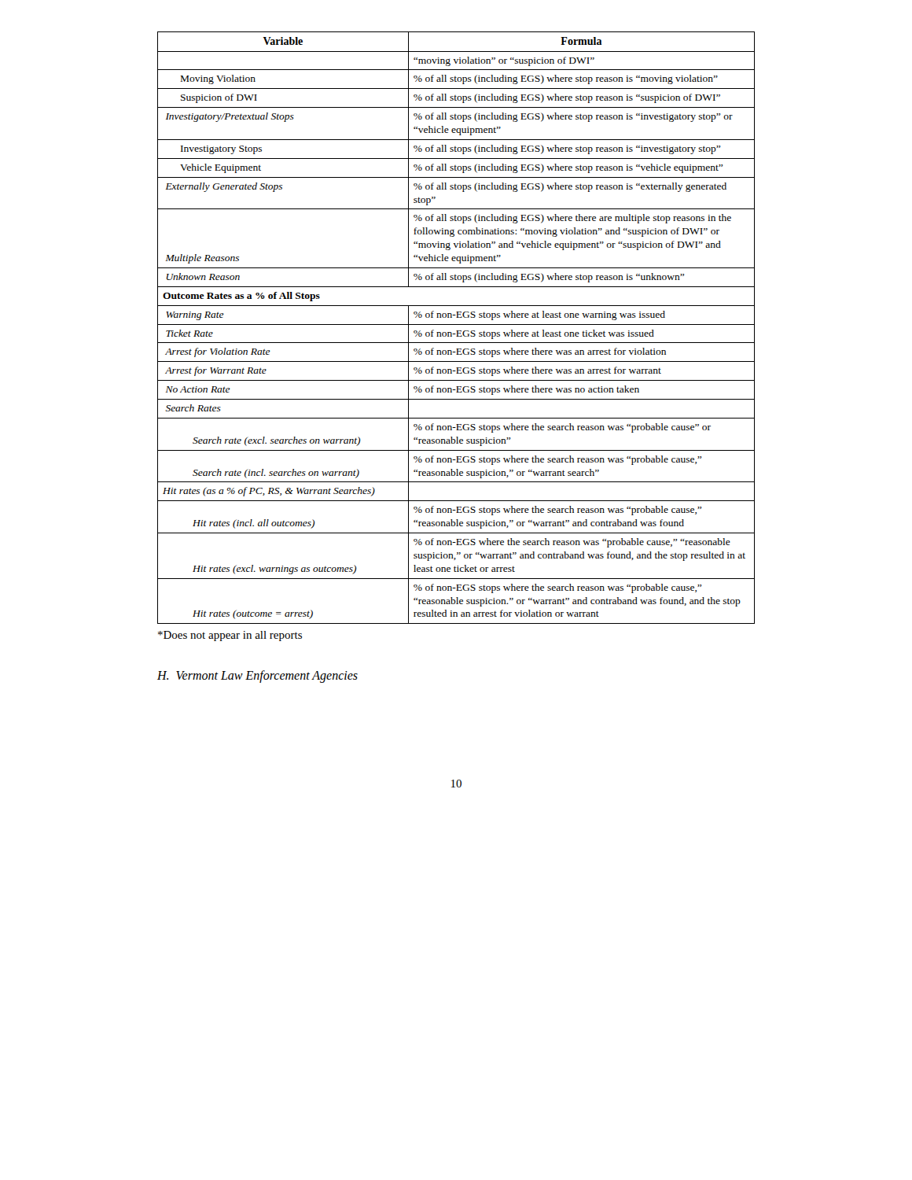| Variable | Formula |
| --- | --- |
| | “moving violation” or “suspicion of DWI” |
| Moving Violation | % of all stops (including EGS) where stop reason is “moving violation” |
| Suspicion of DWI | % of all stops (including EGS) where stop reason is “suspicion of DWI” |
| Investigatory/Pretextual Stops | % of all stops (including EGS) where stop reason is “investigatory stop” or “vehicle equipment” |
| Investigatory Stops | % of all stops (including EGS) where stop reason is “investigatory stop” |
| Vehicle Equipment | % of all stops (including EGS) where stop reason is “vehicle equipment” |
| Externally Generated Stops | % of all stops (including EGS) where stop reason is “externally generated stop” |
| Multiple Reasons | % of all stops (including EGS) where there are multiple stop reasons in the following combinations: “moving violation” and “suspicion of DWI” or “moving violation” and “vehicle equipment” or “suspicion of DWI” and “vehicle equipment” |
| Unknown Reason | % of all stops (including EGS) where stop reason is “unknown” |
| Outcome Rates as a % of All Stops |
| Warning Rate | % of non-EGS stops where at least one warning was issued |
| Ticket Rate | % of non-EGS stops where at least one ticket was issued |
| Arrest for Violation Rate | % of non-EGS stops where there was an arrest for violation |
| Arrest for Warrant Rate | % of non-EGS stops where there was an arrest for warrant |
| No Action Rate | % of non-EGS stops where there was no action taken |
| Search Rates | |
| Search rate (excl. searches on warrant) | % of non-EGS stops where the search reason was “probable cause” or “reasonable suspicion” |
| Search rate (incl. searches on warrant) | % of non-EGS stops where the search reason was “probable cause,” “reasonable suspicion,” or “warrant search” |
| Hit rates (as a % of PC, RS, & Warrant Searches) | |
| Hit rates (incl. all outcomes) | % of non-EGS stops where the search reason was “probable cause,” “reasonable suspicion,” or “warrant” and contraband was found |
| Hit rates (excl. warnings as outcomes) | % of non-EGS where the search reason was “probable cause,” “reasonable suspicion,” or “warrant” and contraband was found, and the stop resulted in at least one ticket or arrest |
| Hit rates (outcome = arrest) | % of non-EGS stops where the search reason was “probable cause,” “reasonable suspicion.” or “warrant” and contraband was found, and the stop resulted in an arrest for violation or warrant |
*Does not appear in all reports
H. Vermont Law Enforcement Agencies
10